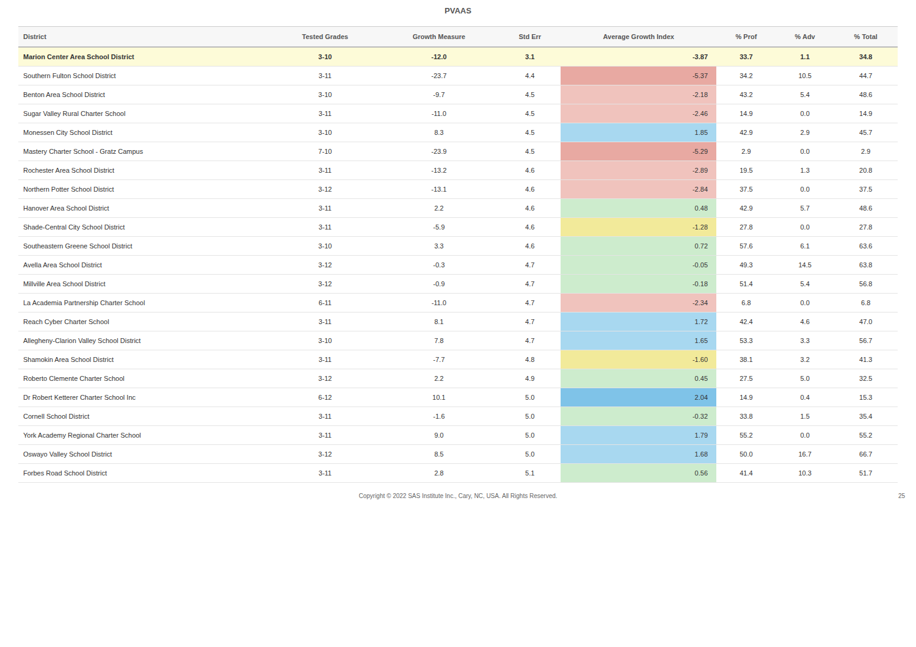PVAAS
| District | Tested Grades | Growth Measure | Std Err | Average Growth Index | % Prof | % Adv | % Total |
| --- | --- | --- | --- | --- | --- | --- | --- |
| Marion Center Area School District | 3-10 | -12.0 | 3.1 | -3.87 | 33.7 | 1.1 | 34.8 |
| Southern Fulton School District | 3-11 | -23.7 | 4.4 | -5.37 | 34.2 | 10.5 | 44.7 |
| Benton Area School District | 3-10 | -9.7 | 4.5 | -2.18 | 43.2 | 5.4 | 48.6 |
| Sugar Valley Rural Charter School | 3-11 | -11.0 | 4.5 | -2.46 | 14.9 | 0.0 | 14.9 |
| Monessen City School District | 3-10 | 8.3 | 4.5 | 1.85 | 42.9 | 2.9 | 45.7 |
| Mastery Charter School - Gratz Campus | 7-10 | -23.9 | 4.5 | -5.29 | 2.9 | 0.0 | 2.9 |
| Rochester Area School District | 3-11 | -13.2 | 4.6 | -2.89 | 19.5 | 1.3 | 20.8 |
| Northern Potter School District | 3-12 | -13.1 | 4.6 | -2.84 | 37.5 | 0.0 | 37.5 |
| Hanover Area School District | 3-11 | 2.2 | 4.6 | 0.48 | 42.9 | 5.7 | 48.6 |
| Shade-Central City School District | 3-11 | -5.9 | 4.6 | -1.28 | 27.8 | 0.0 | 27.8 |
| Southeastern Greene School District | 3-10 | 3.3 | 4.6 | 0.72 | 57.6 | 6.1 | 63.6 |
| Avella Area School District | 3-12 | -0.3 | 4.7 | -0.05 | 49.3 | 14.5 | 63.8 |
| Millville Area School District | 3-12 | -0.9 | 4.7 | -0.18 | 51.4 | 5.4 | 56.8 |
| La Academia Partnership Charter School | 6-11 | -11.0 | 4.7 | -2.34 | 6.8 | 0.0 | 6.8 |
| Reach Cyber Charter School | 3-11 | 8.1 | 4.7 | 1.72 | 42.4 | 4.6 | 47.0 |
| Allegheny-Clarion Valley School District | 3-10 | 7.8 | 4.7 | 1.65 | 53.3 | 3.3 | 56.7 |
| Shamokin Area School District | 3-11 | -7.7 | 4.8 | -1.60 | 38.1 | 3.2 | 41.3 |
| Roberto Clemente Charter School | 3-12 | 2.2 | 4.9 | 0.45 | 27.5 | 5.0 | 32.5 |
| Dr Robert Ketterer Charter School Inc | 6-12 | 10.1 | 5.0 | 2.04 | 14.9 | 0.4 | 15.3 |
| Cornell School District | 3-11 | -1.6 | 5.0 | -0.32 | 33.8 | 1.5 | 35.4 |
| York Academy Regional Charter School | 3-11 | 9.0 | 5.0 | 1.79 | 55.2 | 0.0 | 55.2 |
| Oswayo Valley School District | 3-12 | 8.5 | 5.0 | 1.68 | 50.0 | 16.7 | 66.7 |
| Forbes Road School District | 3-11 | 2.8 | 5.1 | 0.56 | 41.4 | 10.3 | 51.7 |
Copyright © 2022 SAS Institute Inc., Cary, NC, USA. All Rights Reserved. 25